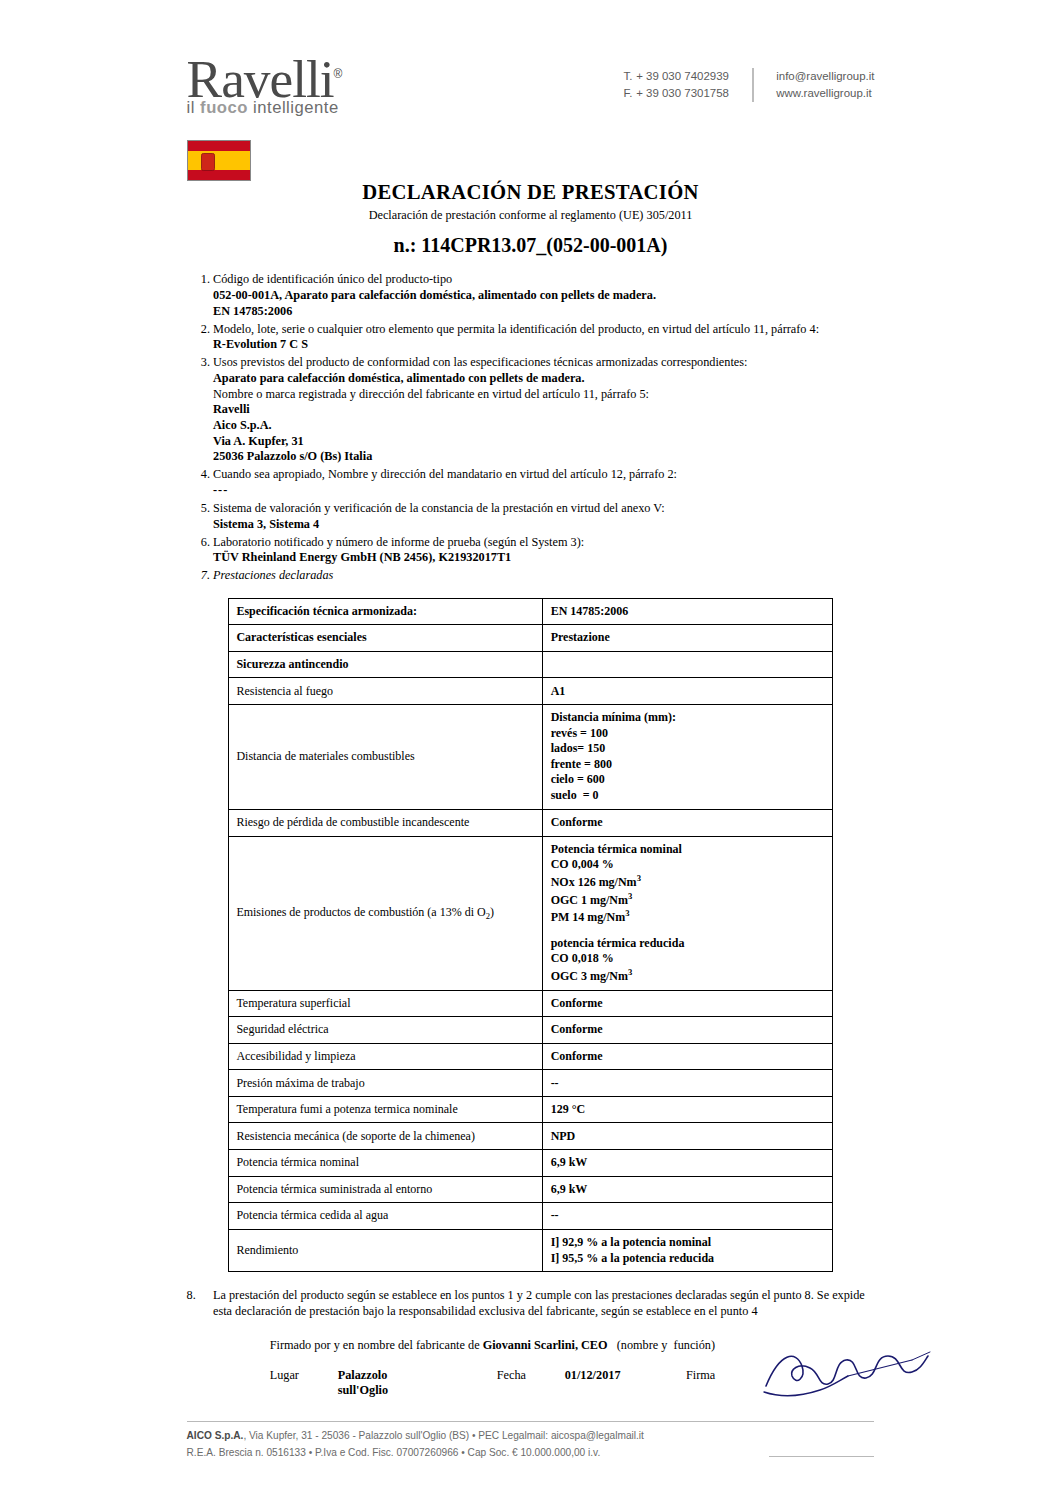Ravelli®
il fuoco intelligente
T.+ 39 030 7402939
F.+ 39 030 7301758
info@ravelligroup.it
www.ravelligroup.it
DECLARACIÓN DE PRESTACIÓN
Declaración de prestación conforme al reglamento (UE) 305/2011
n.: 114CPR13.07_(052-00-001A)
Código de identificación único del producto-tipo
052-00-001A, Aparato para calefacción doméstica, alimentado con pellets de madera.
EN 14785:2006
Modelo, lote, serie o cualquier otro elemento que permita la identificación del producto, en virtud del artículo 11, párrafo 4:
R-Evolution 7 C S
Usos previstos del producto de conformidad con las especificaciones técnicas armonizadas correspondientes:
Aparato para calefacción doméstica, alimentado con pellets de madera.
Nombre o marca registrada y dirección del fabricante en virtud del artículo 11, párrafo 5:
Ravelli
Aico S.p.A.
Via A. Kupfer, 31
25036 Palazzolo s/O (Bs) Italia
Cuando sea apropiado, Nombre y dirección del mandatario en virtud del artículo 12, párrafo 2:
---
Sistema de valoración y verificación de la constancia de la prestación en virtud del anexo V:
Sistema 3, Sistema 4
Laboratorio notificado y número de informe de prueba (según el System 3):
TÜV Rheinland Energy GmbH (NB 2456), K21932017T1
Prestaciones declaradas
| Especificación técnica armonizada: | EN 14785:2006 |
| Características esenciales | Prestazione |
| Sicurezza antincendio | |
| Resistencia al fuego | A1 |
| Distancia de materiales combustibles | Distancia mínima (mm): revés = 100 lados= 150 frente = 800 cielo = 600 suelo = 0 |
| Riesgo de pérdida de combustible incandescente | Conforme |
| Emisiones de productos de combustión (a 13% di O 2 ) | Potencia térmica nominal CO 0,004 % NOx 126 mg/Nm 3 OGC 1 mg/Nm 3 PM 14 mg/Nm 3 potencia térmica reducida CO 0,018 % OGC 3 mg/Nm 3 |
| Temperatura superficial | Conforme |
| Seguridad eléctrica | Conforme |
| Accesibilidad y limpieza | Conforme |
| Presión máxima de trabajo | -- |
| Temperatura fumi a potenza termica nominale | 129 °C |
| Resistencia mecánica (de soporte de la chimenea) | NPD |
| Potencia térmica nominal | 6,9 kW |
| Potencia térmica suministrada al entorno | 6,9 kW |
| Potencia térmica cedida al agua | -- |
| Rendimiento | I] 92,9 % a la potencia nominal I] 95,5 % a la potencia reducida |
8. La prestación del producto según se establece en los puntos 1 y 2 cumple con las prestaciones declaradas según el punto 8. Se expide esta declaración de prestación bajo la responsabilidad exclusiva del fabricante, según se establece en el punto 4
Firmado por y en nombre del fabricante de Giovanni Scarlini, CEO (nombre y función)
Lugar Palazzolo sull'Oglio Fecha 01/12/2017 Firma
AICO S.p.A., Via Kupfer, 31 - 25036 - Palazzolo sull'Oglio (BS) • PEC Legalmail: aicospa@legalmail.it
R.E.A. Brescia n. 0516133 • P.Iva e Cod. Fisc. 07007260966 • Cap Soc. € 10.000.000,00 i.v.